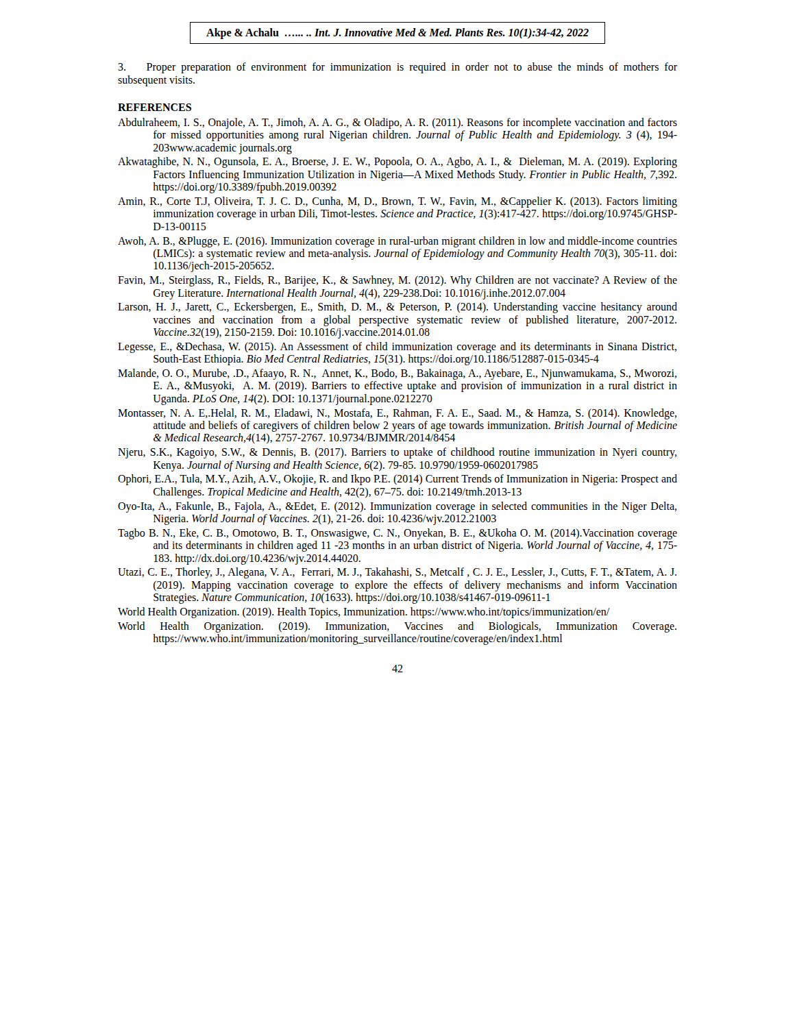Akpe & Achalu …... .. Int. J. Innovative Med & Med. Plants Res. 10(1):34-42, 2022
3. Proper preparation of environment for immunization is required in order not to abuse the minds of mothers for subsequent visits.
REFERENCES
Abdulraheem, I. S., Onajole, A. T., Jimoh, A. A. G., & Oladipo, A. R. (2011). Reasons for incomplete vaccination and factors for missed opportunities among rural Nigerian children. Journal of Public Health and Epidemiology. 3 (4), 194-203www.academic journals.org
Akwataghibe, N. N., Ogunsola, E. A., Broerse, J. E. W., Popoola, O. A., Agbo, A. I., & Dieleman, M. A. (2019). Exploring Factors Influencing Immunization Utilization in Nigeria—A Mixed Methods Study. Frontier in Public Health, 7,392. https://doi.org/10.3389/fpubh.2019.00392
Amin, R., Corte T.J, Oliveira, T. J. C. D., Cunha, M, D., Brown, T. W., Favin, M., &Cappelier K. (2013). Factors limiting immunization coverage in urban Dili, Timot-lestes. Science and Practice, 1(3):417-427. https://doi.org/10.9745/GHSP-D-13-00115
Awoh, A. B., &Plugge, E. (2016). Immunization coverage in rural-urban migrant children in low and middle-income countries (LMICs): a systematic review and meta-analysis. Journal of Epidemiology and Community Health 70(3), 305-11. doi: 10.1136/jech-2015-205652.
Favin, M., Steirglass, R., Fields, R., Barijee, K., & Sawhney, M. (2012). Why Children are not vaccinate? A Review of the Grey Literature. International Health Journal, 4(4), 229-238.Doi: 10.1016/j.inhe.2012.07.004
Larson, H. J., Jarett, C., Eckersbergen, E., Smith, D. M., & Peterson, P. (2014). Understanding vaccine hesitancy around vaccines and vaccination from a global perspective systematic review of published literature, 2007-2012. Vaccine.32(19), 2150-2159. Doi: 10.1016/j.vaccine.2014.01.08
Legesse, E., &Dechasa, W. (2015). An Assessment of child immunization coverage and its determinants in Sinana District, South-East Ethiopia. Bio Med Central Rediatries, 15(31). https://doi.org/10.1186/512887-015-0345-4
Malande, O. O., Murube, .D., Afaayo, R. N., Annet, K., Bodo, B., Bakainaga, A., Ayebare, E., Njunwamukama, S., Mworozi, E. A., &Musyoki, A. M. (2019). Barriers to effective uptake and provision of immunization in a rural district in Uganda. PLoS One, 14(2). DOI: 10.1371/journal.pone.0212270
Montasser, N. A. E,.Helal, R. M., Eladawi, N., Mostafa, E., Rahman, F. A. E., Saad. M., & Hamza, S. (2014). Knowledge, attitude and beliefs of caregivers of children below 2 years of age towards immunization. British Journal of Medicine & Medical Research,4(14), 2757-2767. 10.9734/BJMMR/2014/8454
Njeru, S.K., Kagoiyo, S.W., & Dennis, B. (2017). Barriers to uptake of childhood routine immunization in Nyeri country, Kenya. Journal of Nursing and Health Science, 6(2). 79-85. 10.9790/1959-0602017985
Ophori, E.A., Tula, M.Y., Azih, A.V., Okojie, R. and Ikpo P.E. (2014) Current Trends of Immunization in Nigeria: Prospect and Challenges. Tropical Medicine and Health, 42(2), 67–75. doi: 10.2149/tmh.2013-13
Oyo-Ita, A., Fakunle, B., Fajola, A., &Edet, E. (2012). Immunization coverage in selected communities in the Niger Delta, Nigeria. World Journal of Vaccines. 2(1), 21-26. doi: 10.4236/wjv.2012.21003
Tagbo B. N., Eke, C. B., Omotowo, B. T., Onswasigwe, C. N., Onyekan, B. E., &Ukoha O. M. (2014).Vaccination coverage and its determinants in children aged 11 -23 months in an urban district of Nigeria. World Journal of Vaccine, 4, 175-183. http://dx.doi.org/10.4236/wjv.2014.44020.
Utazi, C. E., Thorley, J., Alegana, V. A., Ferrari, M. J., Takahashi, S., Metcalf , C. J. E., Lessler, J., Cutts, F. T., &Tatem, A. J. (2019). Mapping vaccination coverage to explore the effects of delivery mechanisms and inform Vaccination Strategies. Nature Communication, 10(1633). https://doi.org/10.1038/s41467-019-09611-1
World Health Organization. (2019). Health Topics, Immunization. https://www.who.int/topics/immunization/en/
World Health Organization. (2019). Immunization, Vaccines and Biologicals, Immunization Coverage. https://www.who.int/immunization/monitoring_surveillance/routine/coverage/en/index1.html
42